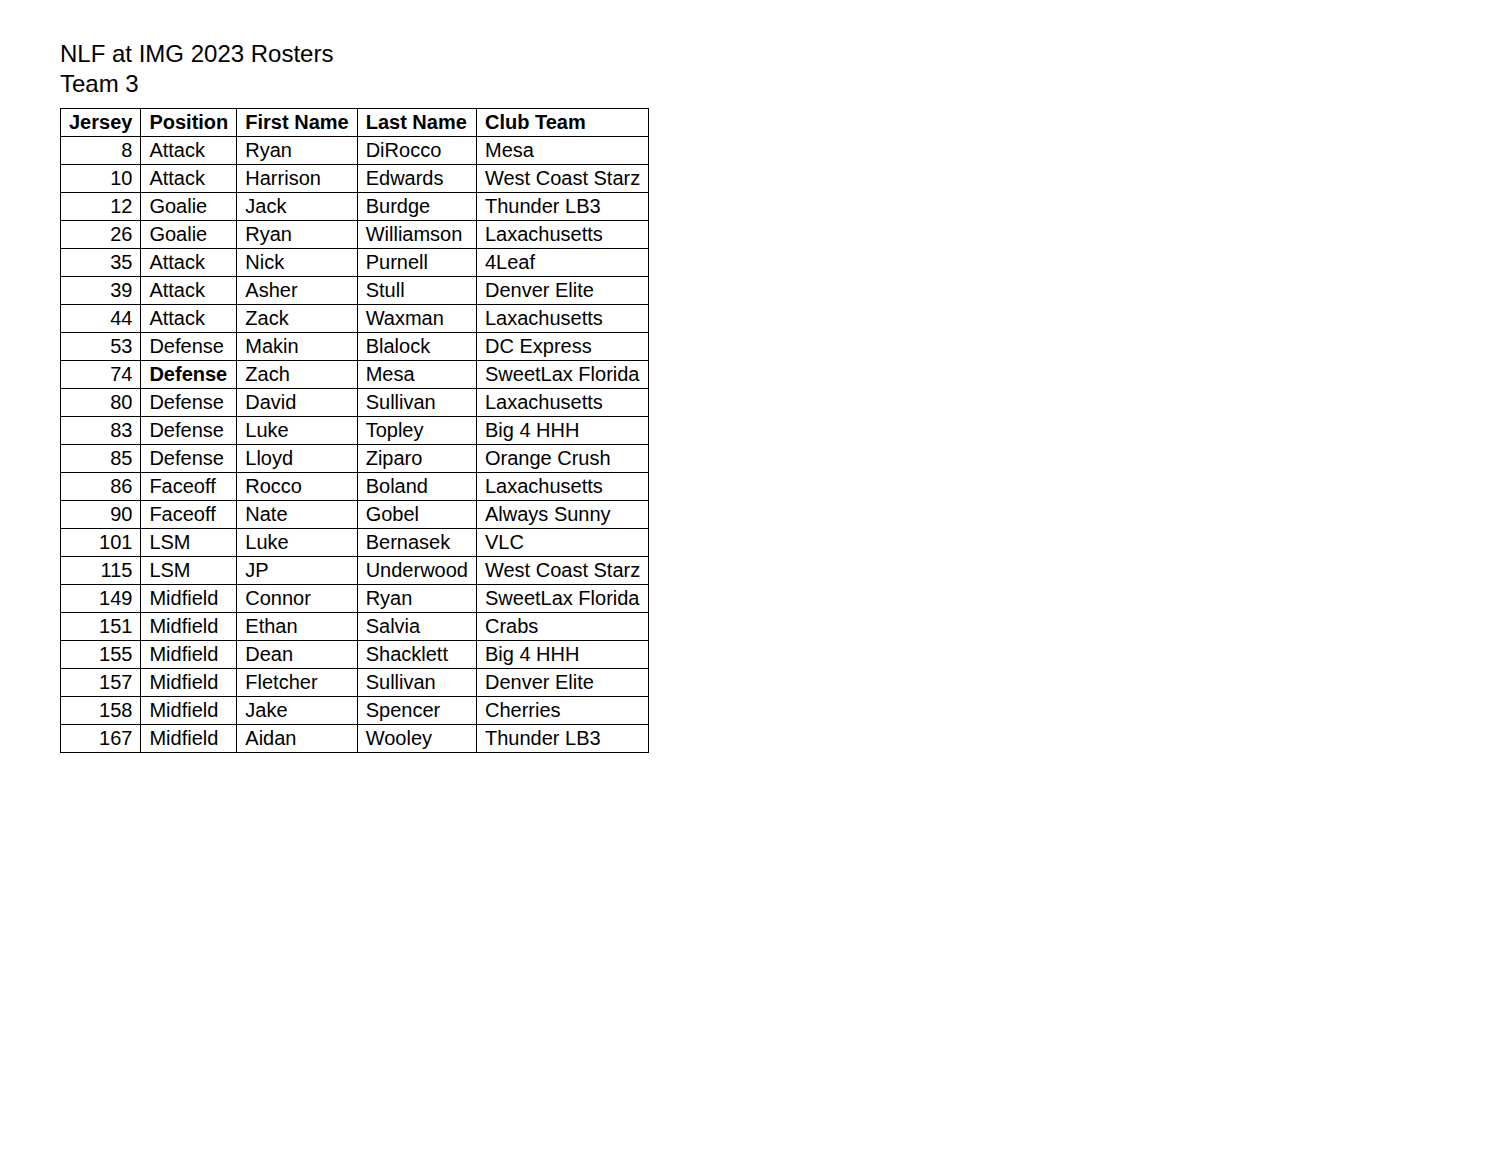NLF at IMG 2023 Rosters
Team 3
| Jersey | Position | First Name | Last Name | Club Team |
| --- | --- | --- | --- | --- |
| 8 | Attack | Ryan | DiRocco | Mesa |
| 10 | Attack | Harrison | Edwards | West Coast Starz |
| 12 | Goalie | Jack | Burdge | Thunder LB3 |
| 26 | Goalie | Ryan | Williamson | Laxachusetts |
| 35 | Attack | Nick | Purnell | 4Leaf |
| 39 | Attack | Asher | Stull | Denver Elite |
| 44 | Attack | Zack | Waxman | Laxachusetts |
| 53 | Defense | Makin | Blalock | DC Express |
| 74 | Defense | Zach | Mesa | SweetLax Florida |
| 80 | Defense | David | Sullivan | Laxachusetts |
| 83 | Defense | Luke | Topley | Big 4 HHH |
| 85 | Defense | Lloyd | Ziparo | Orange Crush |
| 86 | Faceoff | Rocco | Boland | Laxachusetts |
| 90 | Faceoff | Nate | Gobel | Always Sunny |
| 101 | LSM | Luke | Bernasek | VLC |
| 115 | LSM | JP | Underwood | West Coast Starz |
| 149 | Midfield | Connor | Ryan | SweetLax Florida |
| 151 | Midfield | Ethan | Salvia | Crabs |
| 155 | Midfield | Dean | Shacklett | Big 4 HHH |
| 157 | Midfield | Fletcher | Sullivan | Denver Elite |
| 158 | Midfield | Jake | Spencer | Cherries |
| 167 | Midfield | Aidan | Wooley | Thunder LB3 |